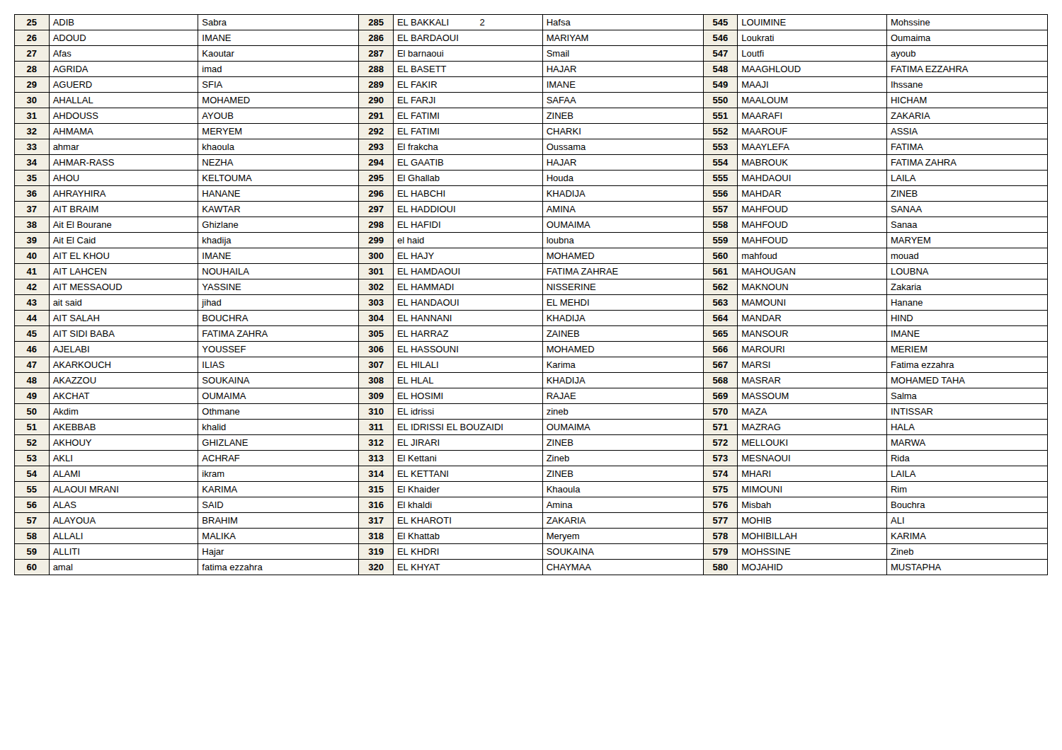| 25 | ADIB | Sabra | 285 | EL BAKKALI 2 | Hafsa | 545 | LOUIMINE | Mohssine |
| 26 | ADOUD | IMANE | 286 | EL BARDAOUI | MARIYAM | 546 | Loukrati | Oumaima |
| 27 | Afas | Kaoutar | 287 | El barnaoui | Smail | 547 | Loutfi | ayoub |
| 28 | AGRIDA | imad | 288 | EL BASETT | HAJAR | 548 | MAAGHLOUD | FATIMA EZZAHRA |
| 29 | AGUERD | SFIA | 289 | EL FAKIR | IMANE | 549 | MAAJI | Ihssane |
| 30 | AHALLAL | MOHAMED | 290 | EL FARJI | SAFAA | 550 | MAALOUM | HICHAM |
| 31 | AHDOUSS | AYOUB | 291 | EL FATIMI | ZINEB | 551 | MAARAFI | ZAKARIA |
| 32 | AHMAMA | MERYEM | 292 | EL FATIMI | CHARKI | 552 | MAAROUF | ASSIA |
| 33 | ahmar | khaoula | 293 | El frakcha | Oussama | 553 | MAAYLEFA | FATIMA |
| 34 | AHMAR-RASS | NEZHA | 294 | EL GAATIB | HAJAR | 554 | MABROUK | FATIMA ZAHRA |
| 35 | AHOU | KELTOUMA | 295 | El Ghallab | Houda | 555 | MAHDAOUI | LAILA |
| 36 | AHRAYHIRA | HANANE | 296 | EL HABCHI | KHADIJA | 556 | MAHDAR | ZINEB |
| 37 | AIT BRAIM | KAWTAR | 297 | EL HADDIOUI | AMINA | 557 | MAHFOUD | SANAA |
| 38 | Ait El Bourane | Ghizlane | 298 | EL HAFIDI | OUMAIMA | 558 | MAHFOUD | Sanaa |
| 39 | Ait El Caid | khadija | 299 | el haid | loubna | 559 | MAHFOUD | MARYEM |
| 40 | AIT EL KHOU | IMANE | 300 | EL HAJY | MOHAMED | 560 | mahfoud | mouad |
| 41 | AIT LAHCEN | NOUHAILA | 301 | EL HAMDAOUI | FATIMA ZAHRAE | 561 | MAHOUGAN | LOUBNA |
| 42 | AIT MESSAOUD | YASSINE | 302 | EL HAMMADI | NISSERINE | 562 | MAKNOUN | Zakaria |
| 43 | ait said | jihad | 303 | EL HANDAOUI | EL MEHDI | 563 | MAMOUNI | Hanane |
| 44 | AIT SALAH | BOUCHRA | 304 | EL HANNANI | KHADIJA | 564 | MANDAR | HIND |
| 45 | AIT SIDI BABA | FATIMA ZAHRA | 305 | EL HARRAZ | ZAINEB | 565 | MANSOUR | IMANE |
| 46 | AJELABI | YOUSSEF | 306 | EL HASSOUNI | MOHAMED | 566 | MAROURI | MERIEM |
| 47 | AKARKOUCH | ILIAS | 307 | EL HILALI | Karima | 567 | MARSI | Fatima ezzahra |
| 48 | AKAZZOU | SOUKAINA | 308 | EL HLAL | KHADIJA | 568 | MASRAR | MOHAMED TAHA |
| 49 | AKCHAT | OUMAIMA | 309 | EL HOSIMI | RAJAE | 569 | MASSOUM | Salma |
| 50 | Akdim | Othmane | 310 | EL idrissi | zineb | 570 | MAZA | INTISSAR |
| 51 | AKEBBAB | khalid | 311 | EL IDRISSI EL BOUZAIDI | OUMAIMA | 571 | MAZRAG | HALA |
| 52 | AKHOUY | GHIZLANE | 312 | EL JIRARI | ZINEB | 572 | MELLOUKI | MARWA |
| 53 | AKLI | ACHRAF | 313 | El Kettani | Zineb | 573 | MESNAOUI | Rida |
| 54 | ALAMI | ikram | 314 | EL KETTANI | ZINEB | 574 | MHARI | LAILA |
| 55 | ALAOUI MRANI | KARIMA | 315 | El Khaider | Khaoula | 575 | MIMOUNI | Rim |
| 56 | ALAS | SAID | 316 | El khaldi | Amina | 576 | Misbah | Bouchra |
| 57 | ALAYOUA | BRAHIM | 317 | EL KHAROTI | ZAKARIA | 577 | MOHIB | ALI |
| 58 | ALLALI | MALIKA | 318 | El Khattab | Meryem | 578 | MOHIBILLAH | KARIMA |
| 59 | ALLITI | Hajar | 319 | EL KHDRI | SOUKAINA | 579 | MOHSSINE | Zineb |
| 60 | amal | fatima ezzahra | 320 | EL KHYAT | CHAYMAA | 580 | MOJAHID | MUSTAPHA |